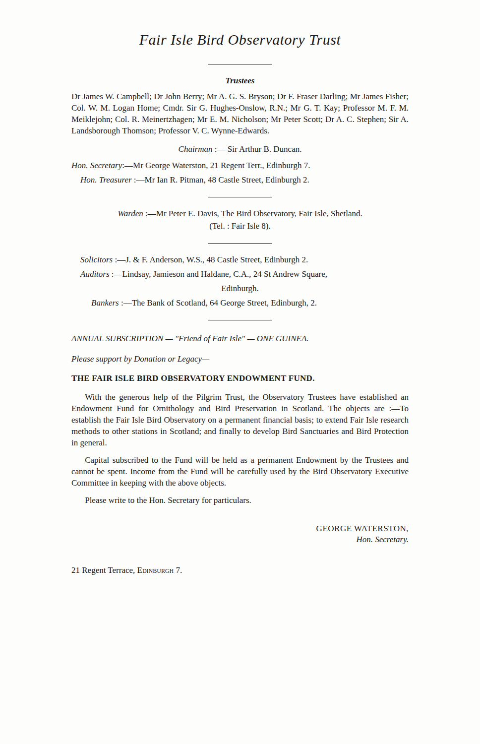Fair Isle Bird Observatory Trust
Trustees
Dr James W. Campbell; Dr John Berry; Mr A. G. S. Bryson; Dr F. Fraser Darling; Mr James Fisher; Col. W. M. Logan Home; Cmdr. Sir G. Hughes-Onslow, R.N.; Mr G. T. Kay; Professor M. F. M. Meiklejohn; Col. R. Meinertzhagen; Mr E. M. Nicholson; Mr Peter Scott; Dr A. C. Stephen; Sir A. Landsborough Thomson; Professor V. C. Wynne-Edwards.
Chairman :— Sir Arthur B. Duncan.
Hon. Secretary:—Mr George Waterston, 21 Regent Terr., Edinburgh 7.
Hon. Treasurer :—Mr Ian R. Pitman, 48 Castle Street, Edinburgh 2.
Warden :—Mr Peter E. Davis, The Bird Observatory, Fair Isle, Shetland.
(Tel. : Fair Isle 8).
Solicitors :—J. & F. Anderson, W.S., 48 Castle Street, Edinburgh 2.
Auditors :—Lindsay, Jamieson and Haldane, C.A., 24 St Andrew Square,
Edinburgh.
Bankers :—The Bank of Scotland, 64 George Street, Edinburgh, 2.
ANNUAL SUBSCRIPTION — "Friend of Fair Isle" — ONE GUINEA.
Please support by Donation or Legacy—
THE FAIR ISLE BIRD OBSERVATORY ENDOWMENT FUND.
With the generous help of the Pilgrim Trust, the Observatory Trustees have established an Endowment Fund for Ornithology and Bird Preservation in Scotland. The objects are :—To establish the Fair Isle Bird Observatory on a permanent financial basis; to extend Fair Isle research methods to other stations in Scotland; and finally to develop Bird Sanctuaries and Bird Protection in general.
Capital subscribed to the Fund will be held as a permanent Endowment by the Trustees and cannot be spent. Income from the Fund will be carefully used by the Bird Observatory Executive Committee in keeping with the above objects.
Please write to the Hon. Secretary for particulars.
GEORGE WATERSTON,
Hon. Secretary.
21 Regent Terrace, Edinburgh 7.